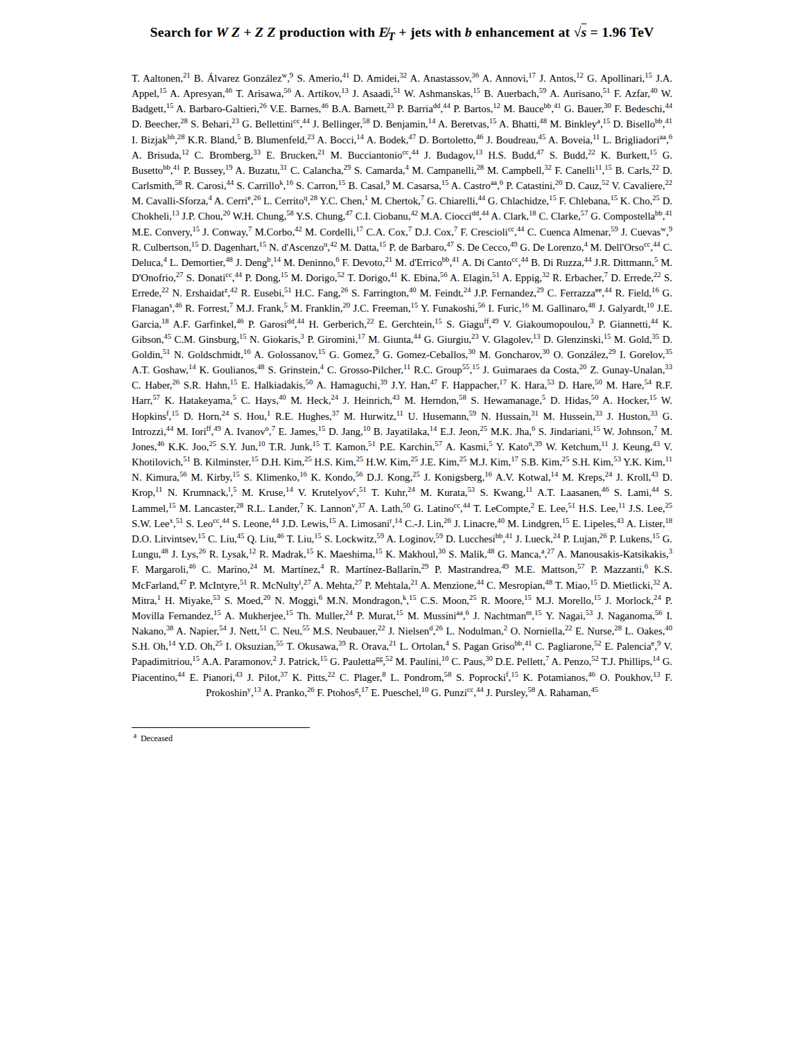Search for W Z + Z Z production with E̸T + jets with b enhancement at √s = 1.96 TeV
T. Aaltonen,21 B. Álvarez Gonzálezw,9 S. Amerio,41 D. Amidei,32 A. Anastassov,36 A. Annovi,17 J. Antos,12 G. Apollinari,15 J.A. Appel,15 A. Apresyan,46 T. Arisawa,56 A. Artikov,13 J. Asaadi,51 W. Ashmanskas,15 B. Auerbach,59 A. Aurisano,51 F. Azfar,40 W. Badgett,15 A. Barbaro-Galtieri,26 V.E. Barnes,46 B.A. Barnett,23 P. Barriadd,44 P. Bartos,12 M. Baucebb,41 G. Bauer,30 F. Bedeschi,44 D. Beecher,28 S. Behari,23 G. Bellettinicc,44 J. Bellinger,58 D. Benjamin,14 A. Beretvas,15 A. Bhatti,48 M. Binkleya,15 D. Bisellobb,41 I. Bizjakhh,28 K.R. Bland,5 B. Blumenfeld,23 A. Bocci,14 A. Bodek,47 D. Bortoletto,46 J. Boudreau,45 A. Boveia,11 L. Brigliadoriaa,6 A. Brisuda,12 C. Bromberg,33 E. Brucken,21 M. Bucciantoniocc,44 J. Budagov,13 H.S. Budd,47 S. Budd,22 K. Burkett,15 G. Busettobb,41 P. Bussey,19 A. Buzatu,31 C. Calancha,29 S. Camarda,4 M. Campanelli,28 M. Campbell,32 F. Canelli11,15 B. Carls,22 D. Carlsmith,58 R. Carosi,44 S. Carrillok,16 S. Carron,15 B. Casal,9 M. Casarsa,15 A. Castroaa,6 P. Catastini,20 D. Cauz,52 V. Cavaliere,22 M. Cavalli-Sforza,4 A. Cerrie,26 L. Cerritoq,28 Y.C. Chen,1 M. Chertok,7 G. Chiarelli,44 G. Chlachidze,15 F. Chlebana,15 K. Cho,25 D. Chokheli,13 J.P. Chou,20 W.H. Chung,58 Y.S. Chung,47 C.I. Ciobanu,42 M.A. Cioccidd,44 A. Clark,18 C. Clarke,57 G. Compostellabb,41 M.E. Convery,15 J. Conway,7 M.Corbo,42 M. Cordelli,17 C.A. Cox,7 D.J. Cox,7 F. Cresciolicc,44 C. Cuenca Almenar,59 J. Cuevasw,9 R. Culbertson,15 D. Dagenhart,15 N. d'Ascenzou,42 M. Datta,15 P. de Barbaro,47 S. De Cecco,49 G. De Lorenzo,4 M. Dell'Orsocc,44 C. Deluca,4 L. Demortier,48 J. Dengb,14 M. Deninno,6 F. Devoto,21 M. d'Erricobb,41 A. Di Cantocc,44 B. Di Ruzza,44 J.R. Dittmann,5 M. D'Onofrio,27 S. Donaticc,44 P. Dong,15 M. Dorigo,52 T. Dorigo,41 K. Ebina,56 A. Elagin,51 A. Eppig,32 R. Erbacher,7 D. Errede,22 S. Errede,22 N. Ershaidatz,42 R. Eusebi,51 H.C. Fang,26 S. Farrington,40 M. Feindt,24 J.P. Fernandez,29 C. Ferrazzaee,44 R. Field,16 G. Flanagans,46 R. Forrest,7 M.J. Frank,5 M. Franklin,20 J.C. Freeman,15 Y. Funakoshi,56 I. Furic,16 M. Gallinaro,48 J. Galyardt,10 J.E. Garcia,18 A.F. Garfinkel,46 P. Garosidd,44 H. Gerberich,22 E. Gerchtein,15 S. Giaguff,49 V. Giakoumopoulou,3 P. Giannetti,44 K. Gibson,45 C.M. Ginsburg,15 N. Giokaris,3 P. Giromini,17 M. Giunta,44 G. Giurgiu,23 V. Glagolev,13 D. Glenzinski,15 M. Gold,35 D. Goldin,51 N. Goldschmidt,16 A. Golossanov,15 G. Gomez,9 G. Gomez-Ceballos,30 M. Goncharov,30 O. González,29 I. Gorelov,35 A.T. Goshaw,14 K. Goulianos,48 S. Grinstein,4 C. Grosso-Pilcher,11 R.C. Group55,15 J. Guimaraes da Costa,20 Z. Gunay-Unalan,33 C. Haber,26 S.R. Hahn,15 E. Halkiadakis,50 A. Hamaguchi,39 J.Y. Han,47 F. Happacher,17 K. Hara,53 D. Hare,50 M. Hare,54 R.F. Harr,57 K. Hatakeyama,5 C. Hays,40 M. Heck,24 J. Heinrich,43 M. Herndon,58 S. Hewamanage,5 D. Hidas,50 A. Hocker,15 W. Hopkinsf,15 D. Horn,24 S. Hou,1 R.E. Hughes,37 M. Hurwitz,11 U. Husemann,59 N. Hussain,31 M. Hussein,33 J. Huston,33 G. Introzzi,44 M. Ioriff,49 A. Ivanovo,7 E. James,15 D. Jang,10 B. Jayatilaka,14 E.J. Jeon,25 M.K. Jha,6 S. Jindariani,15 W. Johnson,7 M. Jones,46 K.K. Joo,25 S.Y. Jun,10 T.R. Junk,15 T. Kamon,51 P.E. Karchin,57 A. Kasmi,5 Y. Katon,39 W. Ketchum,11 J. Keung,43 V. Khotilovich,51 B. Kilminster,15 D.H. Kim,25 H.S. Kim,25 H.W. Kim,25 J.E. Kim,25 M.J. Kim,17 S.B. Kim,25 S.H. Kim,53 Y.K. Kim,11 N. Kimura,56 M. Kirby,15 S. Klimenko,16 K. Kondo,56 D.J. Kong,25 J. Konigsberg,16 A.V. Kotwal,14 M. Kreps,24 J. Kroll,43 D. Krop,11 N. Krumnack,l,5 M. Kruse,14 V. Krutelyovc,51 T. Kuhr,24 M. Kurata,53 S. Kwang,11 A.T. Laasanen,46 S. Lami,44 S. Lammel,15 M. Lancaster,28 R.L. Lander,7 K. Lannonv,37 A. Lath,50 G. Latinocc,44 T. LeCompte,2 E. Lee,51 H.S. Lee,11 J.S. Lee,25 S.W. Leex,51 S. Leocc,44 S. Leone,44 J.D. Lewis,15 A. Limosanir,14 C.-J. Lin,26 J. Linacre,40 M. Lindgren,15 E. Lipeles,43 A. Lister,18 D.O. Litvintsev,15 C. Liu,45 Q. Liu,46 T. Liu,15 S. Lockwitz,59 A. Loginov,59 D. Lucchesibb,41 J. Lueck,24 P. Lujan,26 P. Lukens,15 G. Lungu,48 J. Lys,26 R. Lysak,12 R. Madrak,15 K. Maeshima,15 K. Makhoul,30 S. Malik,48 G. Manca,a,27 A. Manousakis-Katsikakis,3 F. Margaroli,46 C. Marino,24 M. Martínez,4 R. Martínez-Ballarín,29 P. Mastrandrea,49 M.E. Mattson,57 P. Mazzanti,6 K.S. McFarland,47 P. McIntyre,51 R. McNultyi,27 A. Mehta,27 P. Mehtala,21 A. Menzione,44 C. Mesropian,48 T. Miao,15 D. Mietlicki,32 A. Mitra,1 H. Miyake,53 S. Moed,20 N. Moggi,6 M.N. Mondragon,k,15 C.S. Moon,25 R. Moore,15 M.J. Morello,15 J. Morlock,24 P. Movilla Fernandez,15 A. Mukherjee,15 Th. Muller,24 P. Murat,15 M. Mussiniaa,6 J. Nachtmanm,15 Y. Nagai,53 J. Naganoma,56 I. Nakano,38 A. Napier,54 J. Nett,51 C. Neu,55 M.S. Neubauer,22 J. Nielsend,26 L. Nodulman,2 O. Norniella,22 E. Nurse,28 L. Oakes,40 S.H. Oh,14 Y.D. Oh,25 I. Oksuzian,55 T. Okusawa,39 R. Orava,21 L. Ortolan,4 S. Pagan Grisobb,41 C. Pagliarone,52 E. Palenciae,9 V. Papadimitriou,15 A.A. Paramonov,2 J. Patrick,15 G. Paulettagg,52 M. Paulini,10 C. Paus,30 D.E. Pellett,7 A. Penzo,52 T.J. Phillips,14 G. Piacentino,44 E. Pianori,43 J. Pilot,37 K. Pitts,22 C. Plager,8 L. Pondrom,58 S. Poprockif,15 K. Potamianos,46 O. Poukhov,13 F. Prokoshiny,13 A. Pranko,26 F. Ptohosg,17 E. Pueschel,10 G. Punzicc,44 J. Pursley,58 A. Rahaman,45
a Deceased